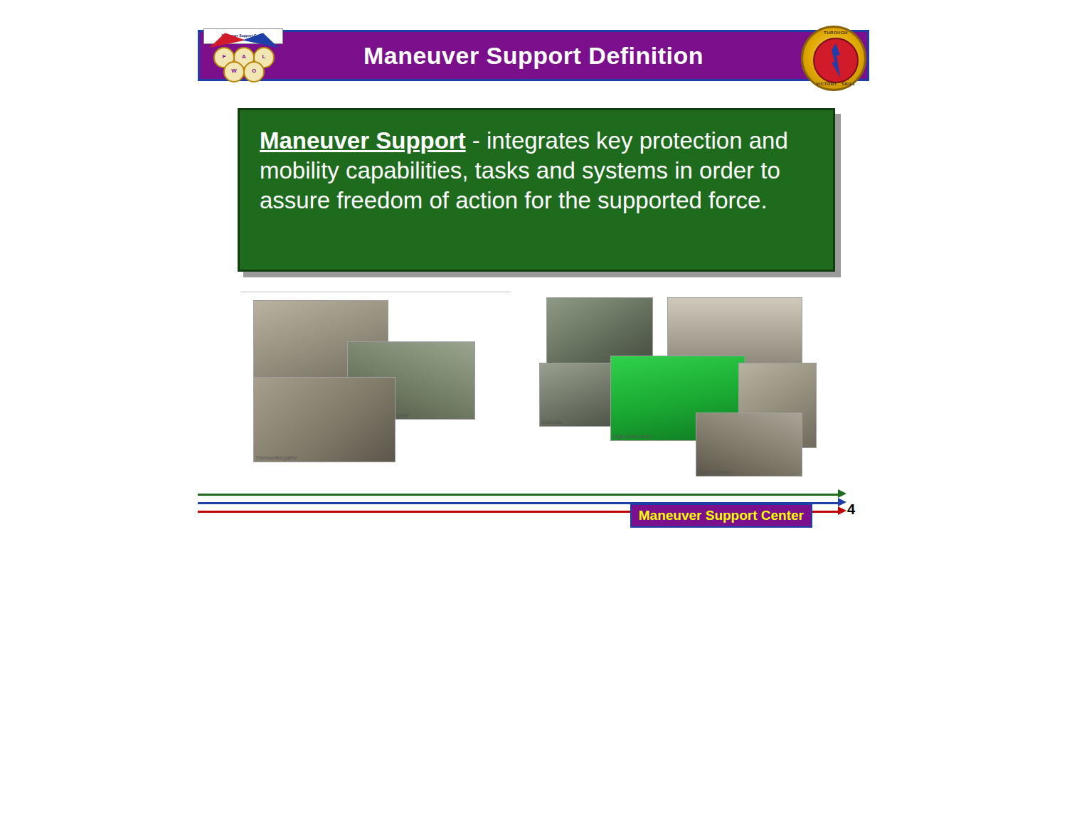Maneuver Support Definition
Maneuver Support Center
F A L W O
THROUGH
VICTORY SKILL
Maneuver Support - integrates key protection and mobility capabilities, tasks and systems in order to assure freedom of action for the supported force.
Soldiers with mine detector
Soldiers moving along wall
Dismounted patrol
Room clearing
Road with obstacle
Field site
Night vision entry
Doorway stack
Soldier at entry
Maneuver Support Center
4